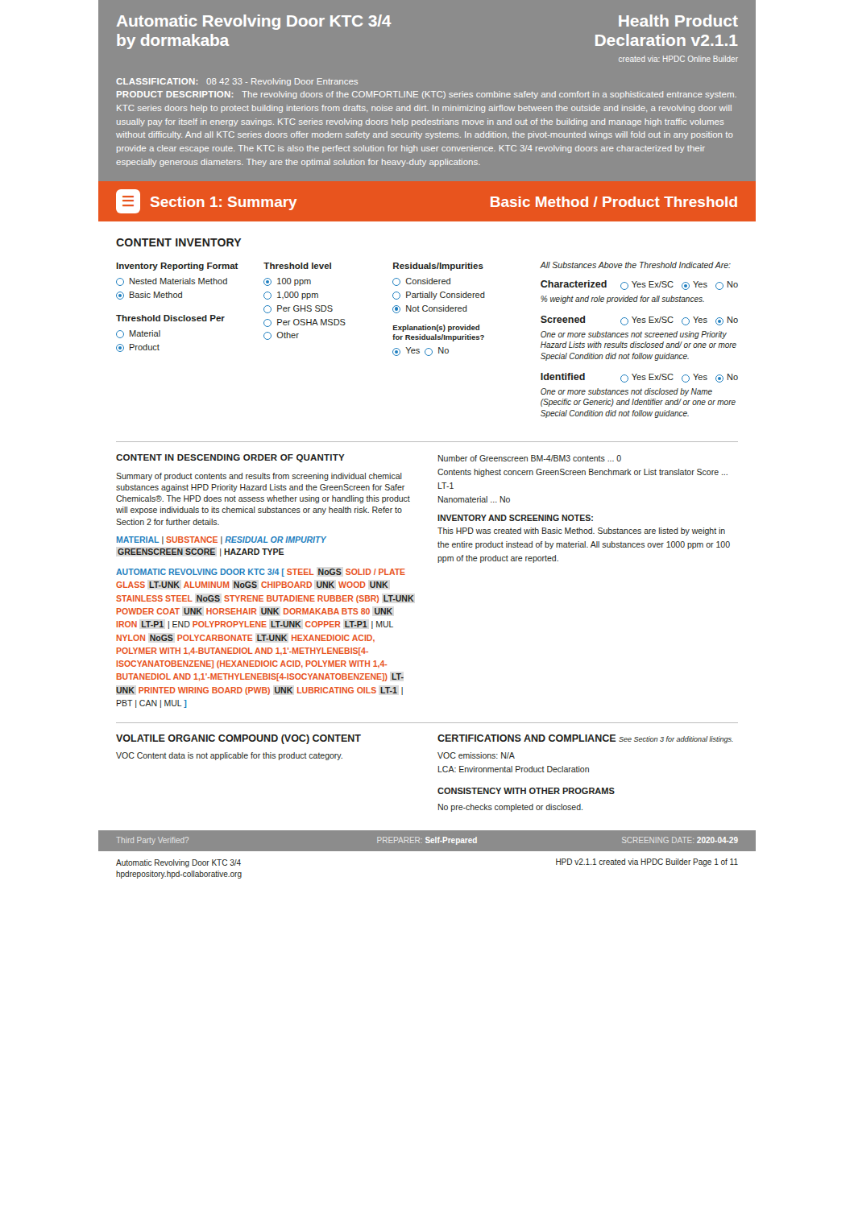Automatic Revolving Door KTC 3/4
by dormakaba
Health Product
Declaration v2.1.1
created via: HPDC Online Builder
CLASSIFICATION: 08 42 33 - Revolving Door Entrances
PRODUCT DESCRIPTION: The revolving doors of the COMFORTLINE (KTC) series combine safety and comfort in a sophisticated entrance system. KTC series doors help to protect building interiors from drafts, noise and dirt. In minimizing airflow between the outside and inside, a revolving door will usually pay for itself in energy savings. KTC series revolving doors help pedestrians move in and out of the building and manage high traffic volumes without difficulty. And all KTC series doors offer modern safety and security systems. In addition, the pivot-mounted wings will fold out in any position to provide a clear escape route. The KTC is also the perfect solution for high user convenience. KTC 3/4 revolving doors are characterized by their especially generous diameters. They are the optimal solution for heavy-duty applications.
☰
Section 1: Summary
Basic Method / Product Threshold
CONTENT INVENTORY
Inventory Reporting Format
Nested Materials Method
Basic Method
Threshold Disclosed Per
Material
Product
Threshold level
100 ppm
1,000 ppm
Per GHS SDS
Per OSHA MSDS
Other
Residuals/Impurities
Considered
Partially Considered
Not Considered
Explanation(s) provided
for Residuals/Impurities?
Yes No
All Substances Above the Threshold Indicated Are:
Characterized
Yes Ex/SC Yes No
% weight and role provided for all substances.
Screened
Yes Ex/SC Yes No
One or more substances not screened using Priority Hazard Lists with results disclosed and/ or one or more Special Condition did not follow guidance.
Identified
Yes Ex/SC Yes No
One or more substances not disclosed by Name (Specific or Generic) and Identifier and/ or one or more Special Condition did not follow guidance.
CONTENT IN DESCENDING ORDER OF QUANTITY
Summary of product contents and results from screening individual chemical substances against HPD Priority Hazard Lists and the GreenScreen for Safer Chemicals®. The HPD does not assess whether using or handling this product will expose individuals to its chemical substances or any health risk. Refer to Section 2 for further details.
MATERIAL | SUBSTANCE | RESIDUAL OR IMPURITY
GREENSCREEN SCORE | HAZARD TYPE
AUTOMATIC REVOLVING DOOR KTC 3/4 [ STEEL NoGS SOLID / PLATE GLASS LT-UNK ALUMINUM NoGS CHIPBOARD UNK WOOD UNK STAINLESS STEEL NoGS STYRENE BUTADIENE RUBBER (SBR) LT-UNK POWDER COAT UNK HORSEHAIR UNK DORMAKABA BTS 80 UNK IRON LT-P1 | END POLYPROPYLENE LT-UNK COPPER LT-P1 | MUL NYLON NoGS POLYCARBONATE LT-UNK HEXANEDIOIC ACID, POLYMER WITH 1,4-BUTANEDIOL AND 1,1'-METHYLENEBIS[4-ISOCYANATOBENZENE] (HEXANEDIOIC ACID, POLYMER WITH 1,4-BUTANEDIOL AND 1,1'-METHYLENEBIS[4-ISOCYANATOBENZENE]) LT-UNK PRINTED WIRING BOARD (PWB) UNK LUBRICATING OILS LT-1 | PBT | CAN | MUL ]
Number of Greenscreen BM-4/BM3 contents ... 0
Contents highest concern GreenScreen Benchmark or List translator Score ... LT-1
Nanomaterial ... No
INVENTORY AND SCREENING NOTES:
This HPD was created with Basic Method. Substances are listed by weight in the entire product instead of by material. All substances over 1000 ppm or 100 ppm of the product are reported.
VOLATILE ORGANIC COMPOUND (VOC) CONTENT
VOC Content data is not applicable for this product category.
CERTIFICATIONS AND COMPLIANCE See Section 3 for additional listings.
VOC emissions: N/A
LCA: Environmental Product Declaration
CONSISTENCY WITH OTHER PROGRAMS
No pre-checks completed or disclosed.
Third Party Verified?
PREPARER: Self-Prepared
SCREENING DATE: 2020-04-29
Automatic Revolving Door KTC 3/4
hpdrepository.hpd-collaborative.org
HPD v2.1.1 created via HPDC Builder Page 1 of 11